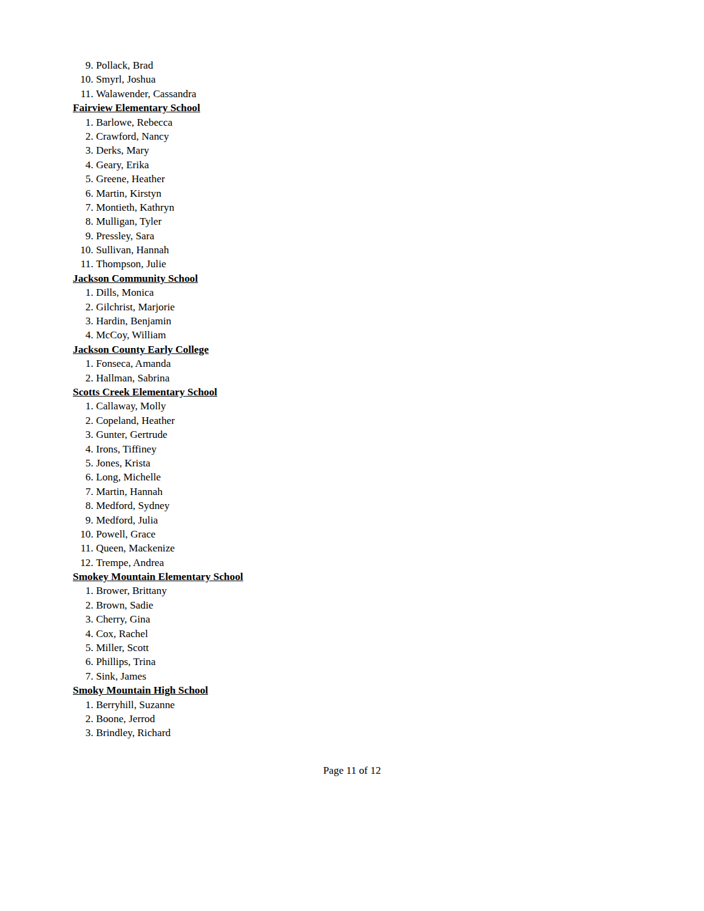Pollack, Brad
Smyrl, Joshua
Walawender, Cassandra
Fairview Elementary School
Barlowe, Rebecca
Crawford, Nancy
Derks, Mary
Geary, Erika
Greene, Heather
Martin, Kirstyn
Montieth, Kathryn
Mulligan, Tyler
Pressley, Sara
Sullivan, Hannah
Thompson, Julie
Jackson Community School
Dills, Monica
Gilchrist, Marjorie
Hardin, Benjamin
McCoy, William
Jackson County Early College
Fonseca, Amanda
Hallman, Sabrina
Scotts Creek Elementary School
Callaway, Molly
Copeland, Heather
Gunter, Gertrude
Irons, Tiffiney
Jones, Krista
Long, Michelle
Martin, Hannah
Medford, Sydney
Medford, Julia
Powell, Grace
Queen, Mackenize
Trempe, Andrea
Smokey Mountain Elementary School
Brower, Brittany
Brown, Sadie
Cherry, Gina
Cox, Rachel
Miller, Scott
Phillips, Trina
Sink, James
Smoky Mountain High School
Berryhill, Suzanne
Boone, Jerrod
Brindley, Richard
Page 11 of 12